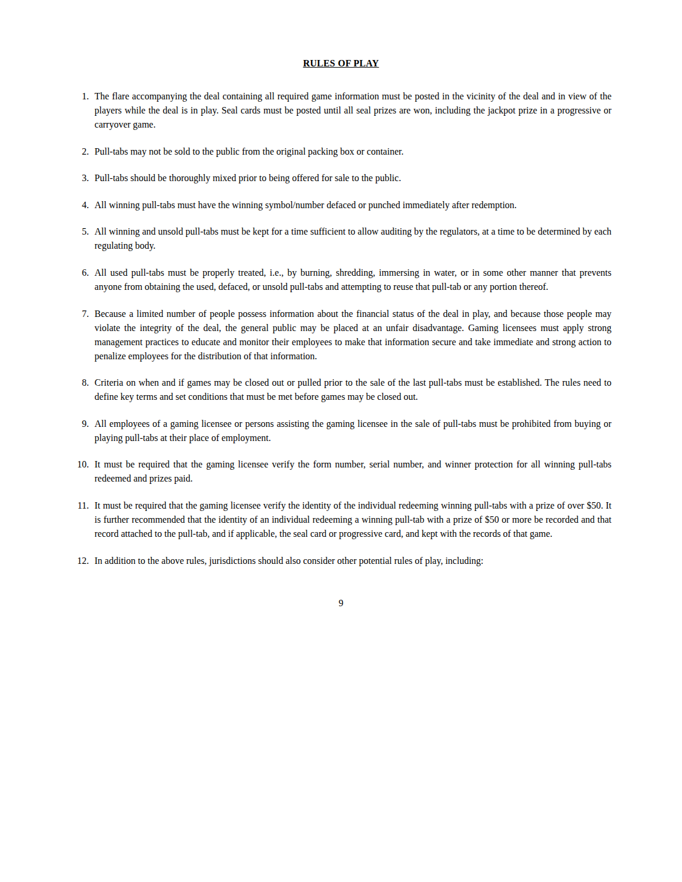RULES OF PLAY
The flare accompanying the deal containing all required game information must be posted in the vicinity of the deal and in view of the players while the deal is in play. Seal cards must be posted until all seal prizes are won, including the jackpot prize in a progressive or carryover game.
Pull-tabs may not be sold to the public from the original packing box or container.
Pull-tabs should be thoroughly mixed prior to being offered for sale to the public.
All winning pull-tabs must have the winning symbol/number defaced or punched immediately after redemption.
All winning and unsold pull-tabs must be kept for a time sufficient to allow auditing by the regulators, at a time to be determined by each regulating body.
All used pull-tabs must be properly treated, i.e., by burning, shredding, immersing in water, or in some other manner that prevents anyone from obtaining the used, defaced, or unsold pull-tabs and attempting to reuse that pull-tab or any portion thereof.
Because a limited number of people possess information about the financial status of the deal in play, and because those people may violate the integrity of the deal, the general public may be placed at an unfair disadvantage. Gaming licensees must apply strong management practices to educate and monitor their employees to make that information secure and take immediate and strong action to penalize employees for the distribution of that information.
Criteria on when and if games may be closed out or pulled prior to the sale of the last pull-tabs must be established. The rules need to define key terms and set conditions that must be met before games may be closed out.
All employees of a gaming licensee or persons assisting the gaming licensee in the sale of pull-tabs must be prohibited from buying or playing pull-tabs at their place of employment.
It must be required that the gaming licensee verify the form number, serial number, and winner protection for all winning pull-tabs redeemed and prizes paid.
It must be required that the gaming licensee verify the identity of the individual redeeming winning pull-tabs with a prize of over $50. It is further recommended that the identity of an individual redeeming a winning pull-tab with a prize of $50 or more be recorded and that record attached to the pull-tab, and if applicable, the seal card or progressive card, and kept with the records of that game.
In addition to the above rules, jurisdictions should also consider other potential rules of play, including:
9